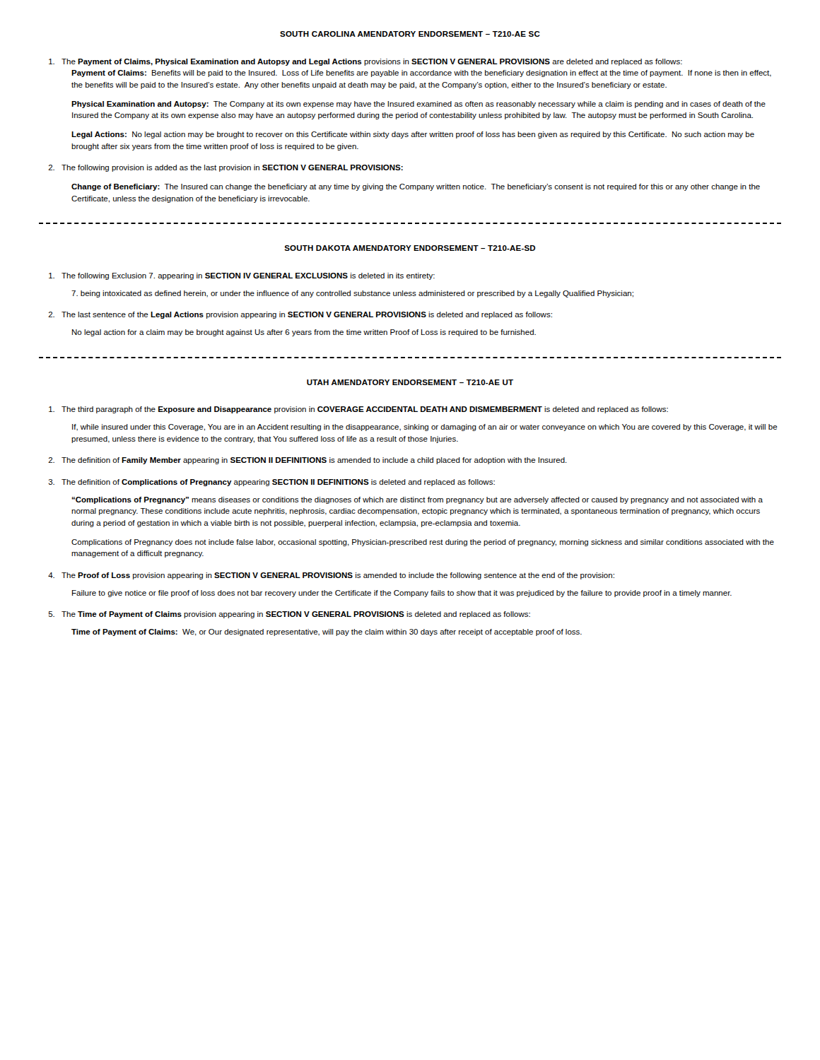SOUTH CAROLINA AMENDATORY ENDORSEMENT – T210-AE SC
The Payment of Claims, Physical Examination and Autopsy and Legal Actions provisions in SECTION V GENERAL PROVISIONS are deleted and replaced as follows:
Payment of Claims: Benefits will be paid to the Insured. Loss of Life benefits are payable in accordance with the beneficiary designation in effect at the time of payment. If none is then in effect, the benefits will be paid to the Insured’s estate. Any other benefits unpaid at death may be paid, at the Company’s option, either to the Insured’s beneficiary or estate.
Physical Examination and Autopsy: The Company at its own expense may have the Insured examined as often as reasonably necessary while a claim is pending and in cases of death of the Insured the Company at its own expense also may have an autopsy performed during the period of contestability unless prohibited by law. The autopsy must be performed in South Carolina.
Legal Actions: No legal action may be brought to recover on this Certificate within sixty days after written proof of loss has been given as required by this Certificate. No such action may be brought after six years from the time written proof of loss is required to be given.
The following provision is added as the last provision in SECTION V GENERAL PROVISIONS:
Change of Beneficiary: The Insured can change the beneficiary at any time by giving the Company written notice. The beneficiary’s consent is not required for this or any other change in the Certificate, unless the designation of the beneficiary is irrevocable.
SOUTH DAKOTA AMENDATORY ENDORSEMENT – T210-AE-SD
The following Exclusion 7. appearing in SECTION IV GENERAL EXCLUSIONS is deleted in its entirety:
7. being intoxicated as defined herein, or under the influence of any controlled substance unless administered or prescribed by a Legally Qualified Physician;
The last sentence of the Legal Actions provision appearing in SECTION V GENERAL PROVISIONS is deleted and replaced as follows:
No legal action for a claim may be brought against Us after 6 years from the time written Proof of Loss is required to be furnished.
UTAH AMENDATORY ENDORSEMENT – T210-AE UT
The third paragraph of the Exposure and Disappearance provision in COVERAGE ACCIDENTAL DEATH AND DISMEMBERMENT is deleted and replaced as follows:
If, while insured under this Coverage, You are in an Accident resulting in the disappearance, sinking or damaging of an air or water conveyance on which You are covered by this Coverage, it will be presumed, unless there is evidence to the contrary, that You suffered loss of life as a result of those Injuries.
The definition of Family Member appearing in SECTION II DEFINITIONS is amended to include a child placed for adoption with the Insured.
The definition of Complications of Pregnancy appearing SECTION II DEFINITIONS is deleted and replaced as follows:
“Complications of Pregnancy” means diseases or conditions the diagnoses of which are distinct from pregnancy but are adversely affected or caused by pregnancy and not associated with a normal pregnancy. These conditions include acute nephritis, nephrosis, cardiac decompensation, ectopic pregnancy which is terminated, a spontaneous termination of pregnancy, which occurs during a period of gestation in which a viable birth is not possible, puerperal infection, eclampsia, pre-eclampsia and toxemia.
Complications of Pregnancy does not include false labor, occasional spotting, Physician-prescribed rest during the period of pregnancy, morning sickness and similar conditions associated with the management of a difficult pregnancy.
The Proof of Loss provision appearing in SECTION V GENERAL PROVISIONS is amended to include the following sentence at the end of the provision:
Failure to give notice or file proof of loss does not bar recovery under the Certificate if the Company fails to show that it was prejudiced by the failure to provide proof in a timely manner.
The Time of Payment of Claims provision appearing in SECTION V GENERAL PROVISIONS is deleted and replaced as follows:
Time of Payment of Claims: We, or Our designated representative, will pay the claim within 30 days after receipt of acceptable proof of loss.